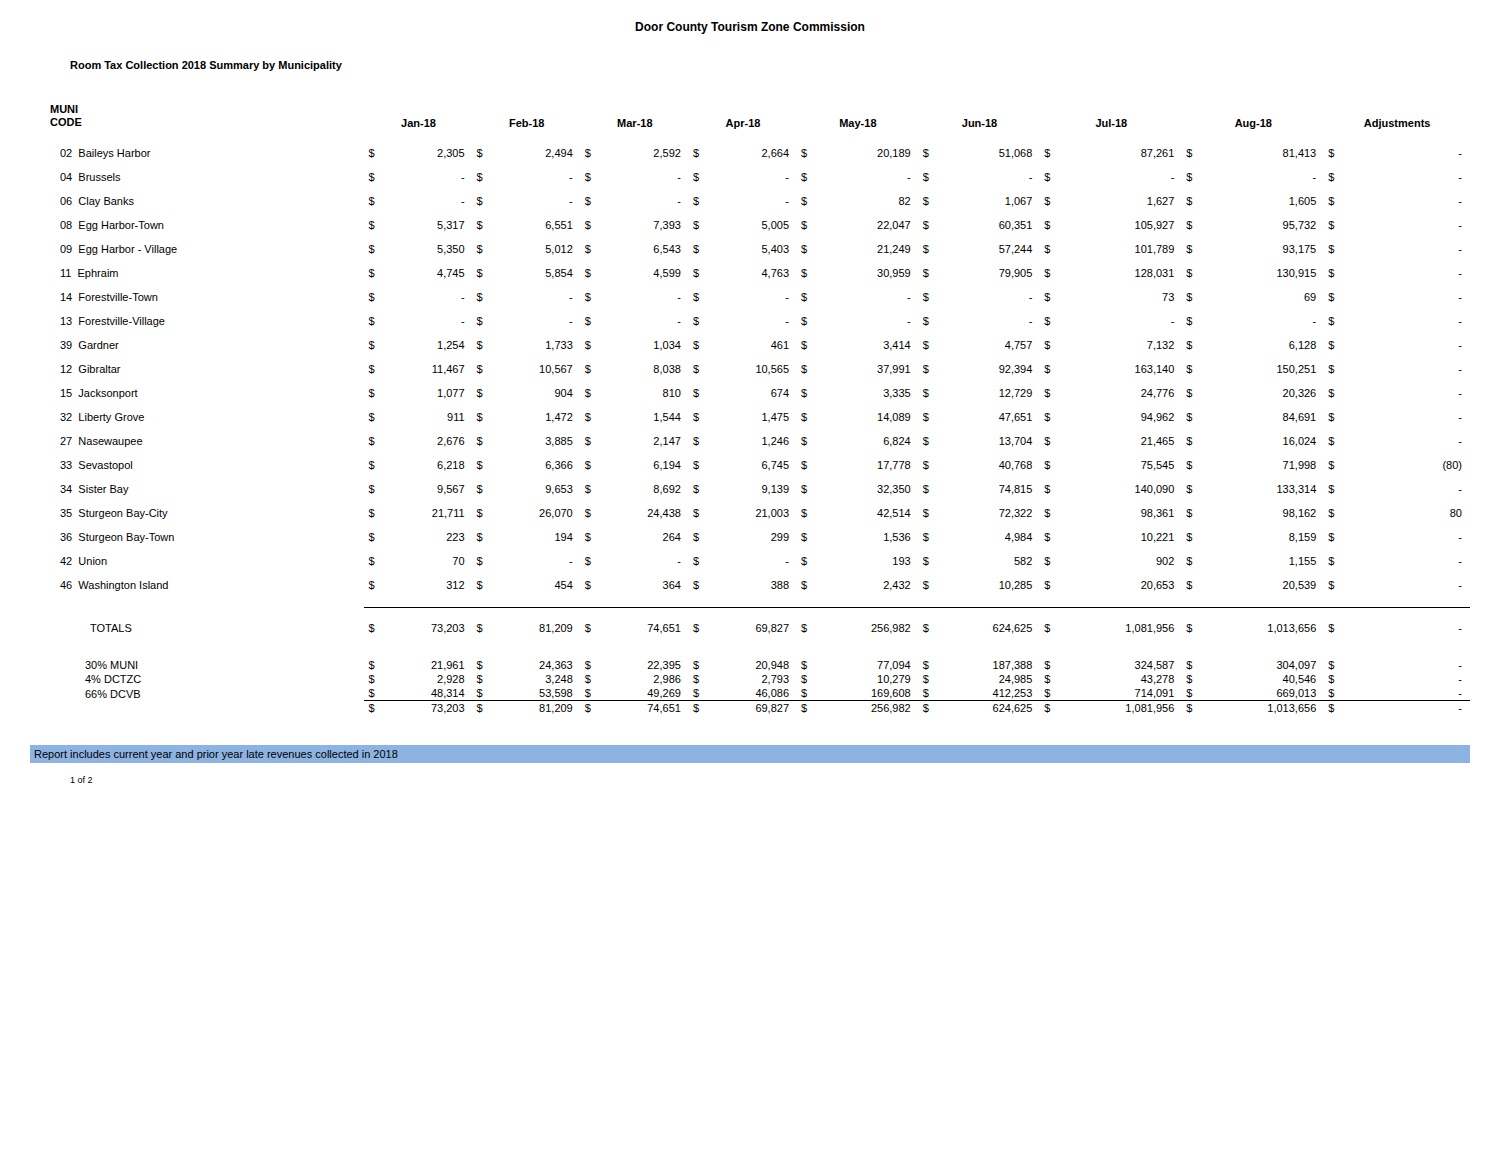Door County Tourism Zone Commission
Room Tax Collection 2018 Summary by Municipality
| MUNI CODE | Jan-18 | Feb-18 | Mar-18 | Apr-18 | May-18 | Jun-18 | Jul-18 | Aug-18 | Adjustments |
| --- | --- | --- | --- | --- | --- | --- | --- | --- | --- |
| 02 Baileys Harbor | $ | 2,305 | $ | 2,494 | $ | 2,592 | $ | 2,664 | $ | 20,189 | $ | 51,068 | $ | 87,261 | $ | 81,413 | $ | - |
| 04 Brussels | $ | - | $ | - | $ | - | $ | - | $ | - | $ | - | $ | - | $ | - | $ | - |
| 06 Clay Banks | $ | - | $ | - | $ | - | $ | - | $ | 82 | $ | 1,067 | $ | 1,627 | $ | 1,605 | $ | - |
| 08 Egg Harbor-Town | $ | 5,317 | $ | 6,551 | $ | 7,393 | $ | 5,005 | $ | 22,047 | $ | 60,351 | $ | 105,927 | $ | 95,732 | $ | - |
| 09 Egg Harbor - Village | $ | 5,350 | $ | 5,012 | $ | 6,543 | $ | 5,403 | $ | 21,249 | $ | 57,244 | $ | 101,789 | $ | 93,175 | $ | - |
| 11 Ephraim | $ | 4,745 | $ | 5,854 | $ | 4,599 | $ | 4,763 | $ | 30,959 | $ | 79,905 | $ | 128,031 | $ | 130,915 | $ | - |
| 14 Forestville-Town | $ | - | $ | - | $ | - | $ | - | $ | - | $ | - | $ | 73 | $ | 69 | $ | - |
| 13 Forestville-Village | $ | - | $ | - | $ | - | $ | - | $ | - | $ | - | $ | - | $ | - | $ | - |
| 39 Gardner | $ | 1,254 | $ | 1,733 | $ | 1,034 | $ | 461 | $ | 3,414 | $ | 4,757 | $ | 7,132 | $ | 6,128 | $ | - |
| 12 Gibraltar | $ | 11,467 | $ | 10,567 | $ | 8,038 | $ | 10,565 | $ | 37,991 | $ | 92,394 | $ | 163,140 | $ | 150,251 | $ | - |
| 15 Jacksonport | $ | 1,077 | $ | 904 | $ | 810 | $ | 674 | $ | 3,335 | $ | 12,729 | $ | 24,776 | $ | 20,326 | $ | - |
| 32 Liberty Grove | $ | 911 | $ | 1,472 | $ | 1,544 | $ | 1,475 | $ | 14,089 | $ | 47,651 | $ | 94,962 | $ | 84,691 | $ | - |
| 27 Nasewaupee | $ | 2,676 | $ | 3,885 | $ | 2,147 | $ | 1,246 | $ | 6,824 | $ | 13,704 | $ | 21,465 | $ | 16,024 | $ | - |
| 33 Sevastopol | $ | 6,218 | $ | 6,366 | $ | 6,194 | $ | 6,745 | $ | 17,778 | $ | 40,768 | $ | 75,545 | $ | 71,998 | $ | (80) |
| 34 Sister Bay | $ | 9,567 | $ | 9,653 | $ | 8,692 | $ | 9,139 | $ | 32,350 | $ | 74,815 | $ | 140,090 | $ | 133,314 | $ | - |
| 35 Sturgeon Bay-City | $ | 21,711 | $ | 26,070 | $ | 24,438 | $ | 21,003 | $ | 42,514 | $ | 72,322 | $ | 98,361 | $ | 98,162 | $ | 80 |
| 36 Sturgeon Bay-Town | $ | 223 | $ | 194 | $ | 264 | $ | 299 | $ | 1,536 | $ | 4,984 | $ | 10,221 | $ | 8,159 | $ | - |
| 42 Union | $ | 70 | $ | - | $ | - | $ | - | $ | 193 | $ | 582 | $ | 902 | $ | 1,155 | $ | - |
| 46 Washington Island | $ | 312 | $ | 454 | $ | 364 | $ | 388 | $ | 2,432 | $ | 10,285 | $ | 20,653 | $ | 20,539 | $ | - |
| TOTALS | $ | 73,203 | $ | 81,209 | $ | 74,651 | $ | 69,827 | $ | 256,982 | $ | 624,625 | $ | 1,081,956 | $ | 1,013,656 | $ | - |
| 30% MUNI | $ | 21,961 | $ | 24,363 | $ | 22,395 | $ | 20,948 | $ | 77,094 | $ | 187,388 | $ | 324,587 | $ | 304,097 | $ | - |
| 4% DCTZC | $ | 2,928 | $ | 3,248 | $ | 2,986 | $ | 2,793 | $ | 10,279 | $ | 24,985 | $ | 43,278 | $ | 40,546 | $ | - |
| 66% DCVB | $ | 48,314 | $ | 53,598 | $ | 49,269 | $ | 46,086 | $ | 169,608 | $ | 412,253 | $ | 714,091 | $ | 669,013 | $ | - |
| | $ | 73,203 | $ | 81,209 | $ | 74,651 | $ | 69,827 | $ | 256,982 | $ | 624,625 | $ | 1,081,956 | $ | 1,013,656 | $ | - |
Report includes current year and prior year late revenues collected in 2018
1 of 2